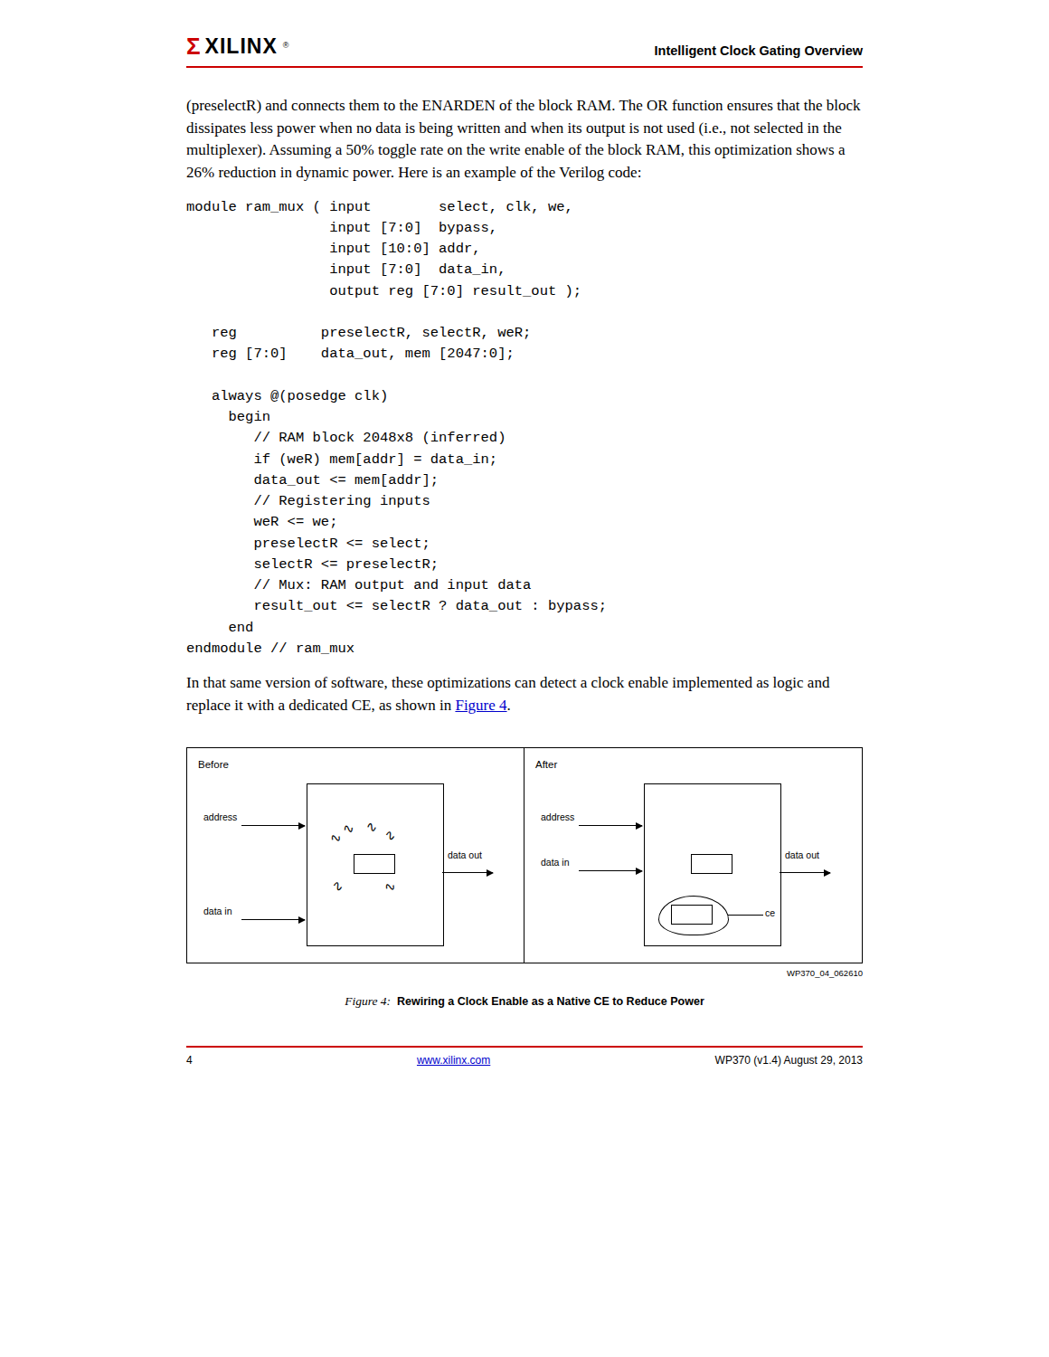ΣXILINX®
Intelligent Clock Gating Overview
(preselectR) and connects them to the ENARDEN of the block RAM. The OR function ensures that the block dissipates less power when no data is being written and when its output is not used (i.e., not selected in the multiplexer). Assuming a 50% toggle rate on the write enable of the block RAM, this optimization shows a 26% reduction in dynamic power. Here is an example of the Verilog code:
module ram_mux ( input        select, clk, we,
                 input [7:0]  bypass,
                 input [10:0] addr,
                 input [7:0]  data_in,
                 output reg [7:0] result_out );

   reg          preselectR, selectR, weR;
   reg [7:0]    data_out, mem [2047:0];

   always @(posedge clk)
     begin
        // RAM block 2048x8 (inferred)
        if (weR) mem[addr] = data_in;
        data_out <= mem[addr];
        // Registering inputs
        weR <= we;
        preselectR <= select;
        selectR <= preselectR;
        // Mux: RAM output and input data
        result_out <= selectR ? data_out : bypass;
     end
endmodule // ram_mux
In that same version of software, these optimizations can detect a clock enable implemented as logic and replace it with a dedicated CE, as shown in Figure 4.
Before
address
data in
∿
∿
∿
∿
∿
∿
data out
After
address
data in
ce
data out
WP370_04_062610
Figure 4: Rewiring a Clock Enable as a Native CE to Reduce Power
4
www.xilinx.com
WP370 (v1.4) August 29, 2013